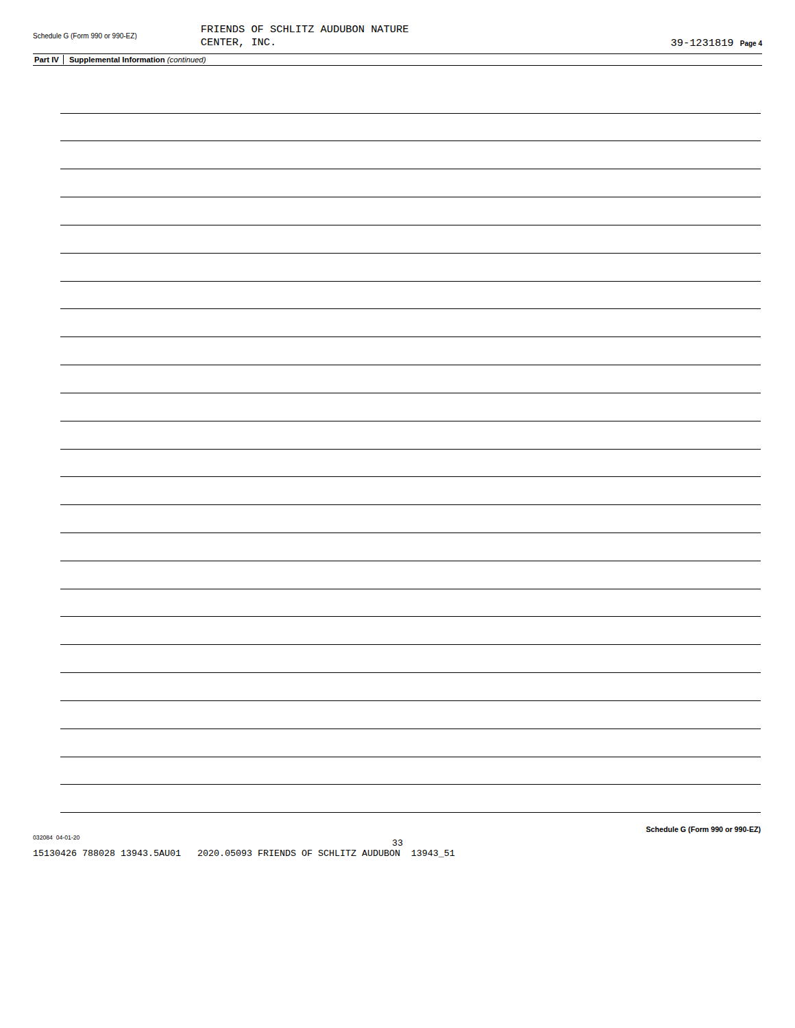FRIENDS OF SCHLITZ AUDUBON NATURE CENTER, INC.
Schedule G (Form 990 or 990-EZ)
39-1231819 Page 4
Part IV
Supplemental Information (continued)
Schedule G (Form 990 or 990-EZ)
032084 04-01-20
33
15130426 788028 13943.5AU01 2020.05093 FRIENDS OF SCHLITZ AUDUBON 13943_51